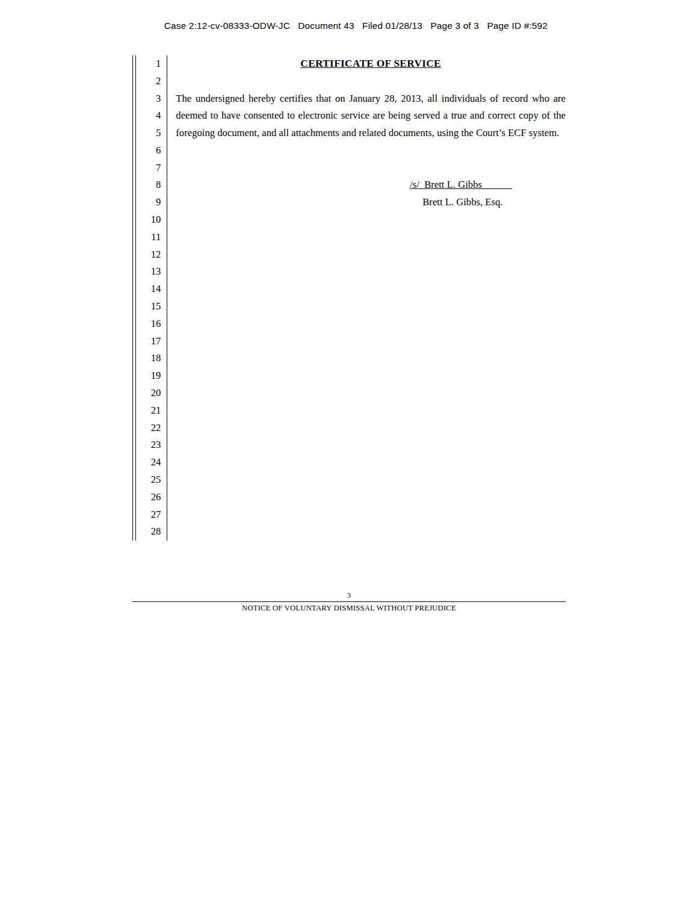Case 2:12-cv-08333-ODW-JC Document 43 Filed 01/28/13 Page 3 of 3 Page ID #:592
1
2
3
4
5
6
7
8
9
10
11
12
13
14
15
16
17
18
19
20
21
22
23
24
25
26
27
28
CERTIFICATE OF SERVICE
The undersigned hereby certifies that on January 28, 2013, all individuals of record who are deemed to have consented to electronic service are being served a true and correct copy of the foregoing document, and all attachments and related documents, using the Court’s ECF system.
/s/_Brett L. Gibbs______
Brett L. Gibbs, Esq.
3
NOTICE OF VOLUNTARY DISMISSAL WITHOUT PREJUDICE